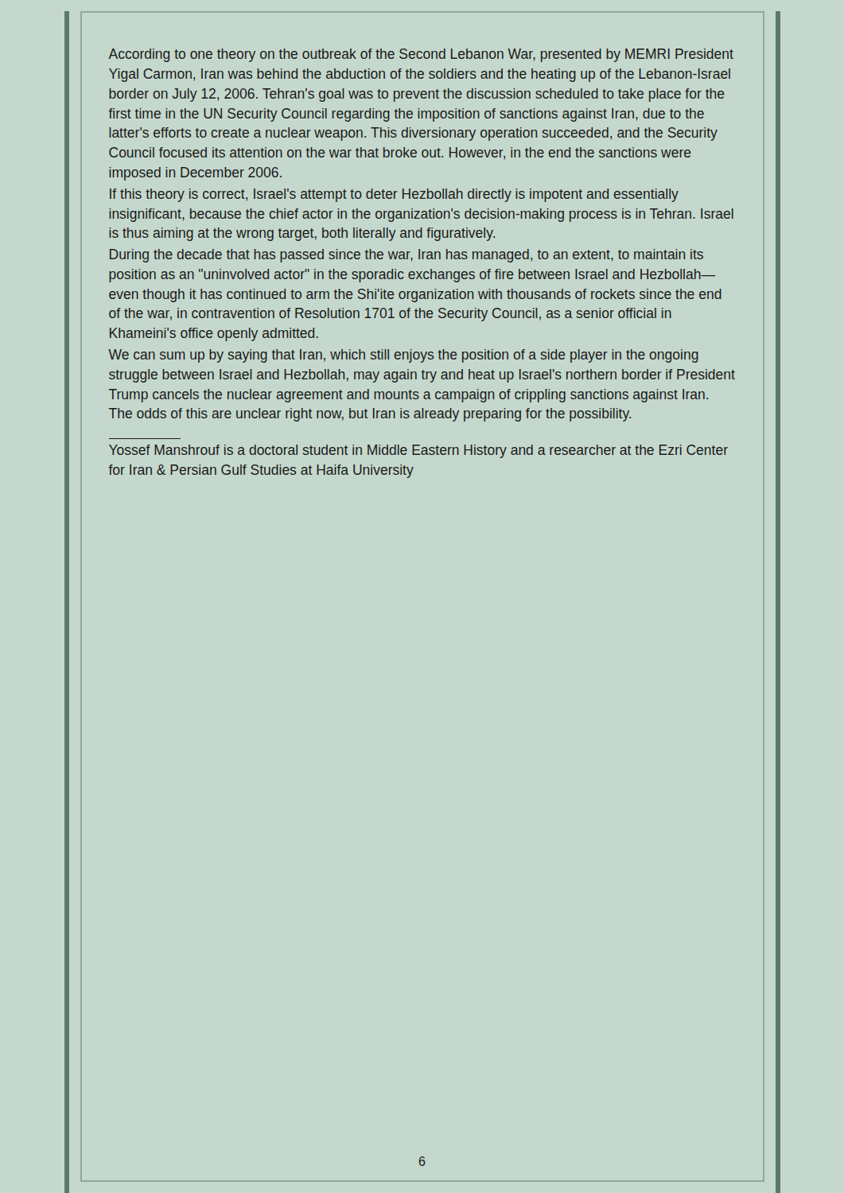According to one theory on the outbreak of the Second Lebanon War, presented by MEMRI President Yigal Carmon, Iran was behind the abduction of the soldiers and the heating up of the Lebanon-Israel border on July 12, 2006. Tehran's goal was to prevent the discussion scheduled to take place for the first time in the UN Security Council regarding the imposition of sanctions against Iran, due to the latter's efforts to create a nuclear weapon. This diversionary operation succeeded, and the Security Council focused its attention on the war that broke out. However, in the end the sanctions were imposed in December 2006.
If this theory is correct, Israel's attempt to deter Hezbollah directly is impotent and essentially insignificant, because the chief actor in the organization's decision-making process is in Tehran. Israel is thus aiming at the wrong target, both literally and figuratively.
During the decade that has passed since the war, Iran has managed, to an extent, to maintain its position as an "uninvolved actor" in the sporadic exchanges of fire between Israel and Hezbollah—even though it has continued to arm the Shi'ite organization with thousands of rockets since the end of the war, in contravention of Resolution 1701 of the Security Council, as a senior official in Khameini's office openly admitted.
We can sum up by saying that Iran, which still enjoys the position of a side player in the ongoing struggle between Israel and Hezbollah, may again try and heat up Israel's northern border if President Trump cancels the nuclear agreement and mounts a campaign of crippling sanctions against Iran. The odds of this are unclear right now, but Iran is already preparing for the possibility.
Yossef Manshrouf is a doctoral student in Middle Eastern History and a researcher at the Ezri Center for Iran & Persian Gulf Studies at Haifa University
6